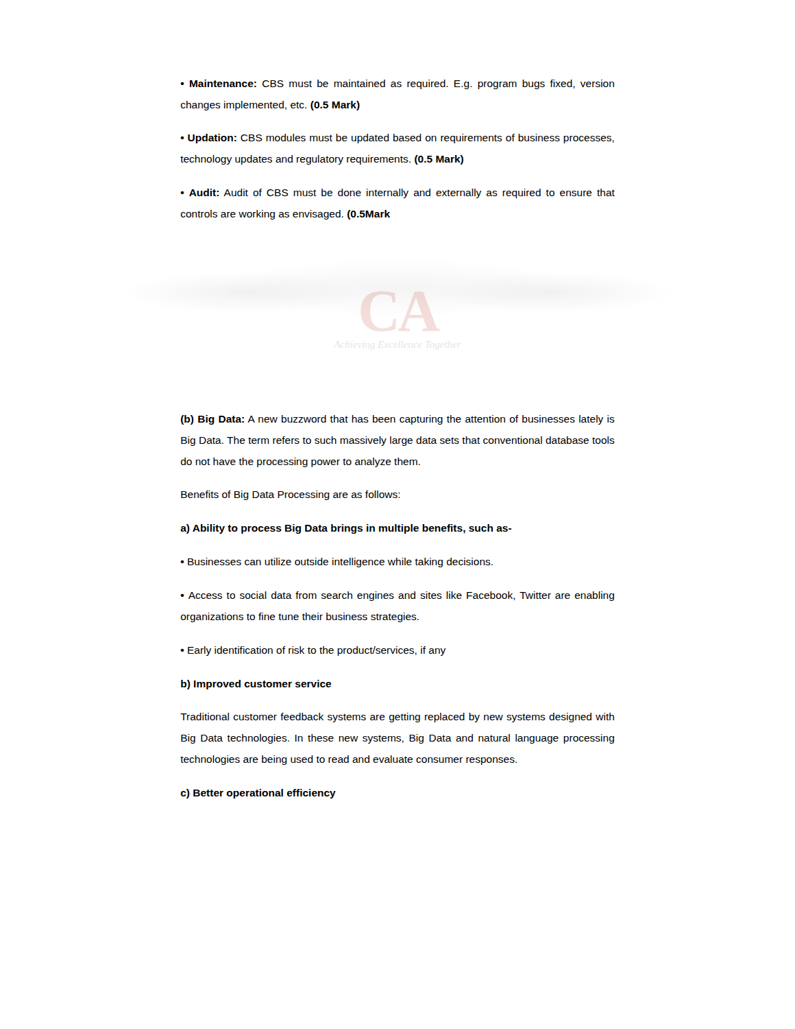CA
Achieving Excellence Together
Maintenance: CBS must be maintained as required. E.g. program bugs fixed, version changes implemented, etc. (0.5 Mark)
Updation: CBS modules must be updated based on requirements of business processes, technology updates and regulatory requirements. (0.5 Mark)
Audit: Audit of CBS must be done internally and externally as required to ensure that controls are working as envisaged. (0.5Mark
(b) Big Data: A new buzzword that has been capturing the attention of businesses lately is Big Data. The term refers to such massively large data sets that conventional database tools do not have the processing power to analyze them.
Benefits of Big Data Processing are as follows:
a) Ability to process Big Data brings in multiple benefits, such as-
Businesses can utilize outside intelligence while taking decisions.
Access to social data from search engines and sites like Facebook, Twitter are enabling organizations to fine tune their business strategies.
Early identification of risk to the product/services, if any
b) Improved customer service
Traditional customer feedback systems are getting replaced by new systems designed with Big Data technologies. In these new systems, Big Data and natural language processing technologies are being used to read and evaluate consumer responses.
c) Better operational efficiency